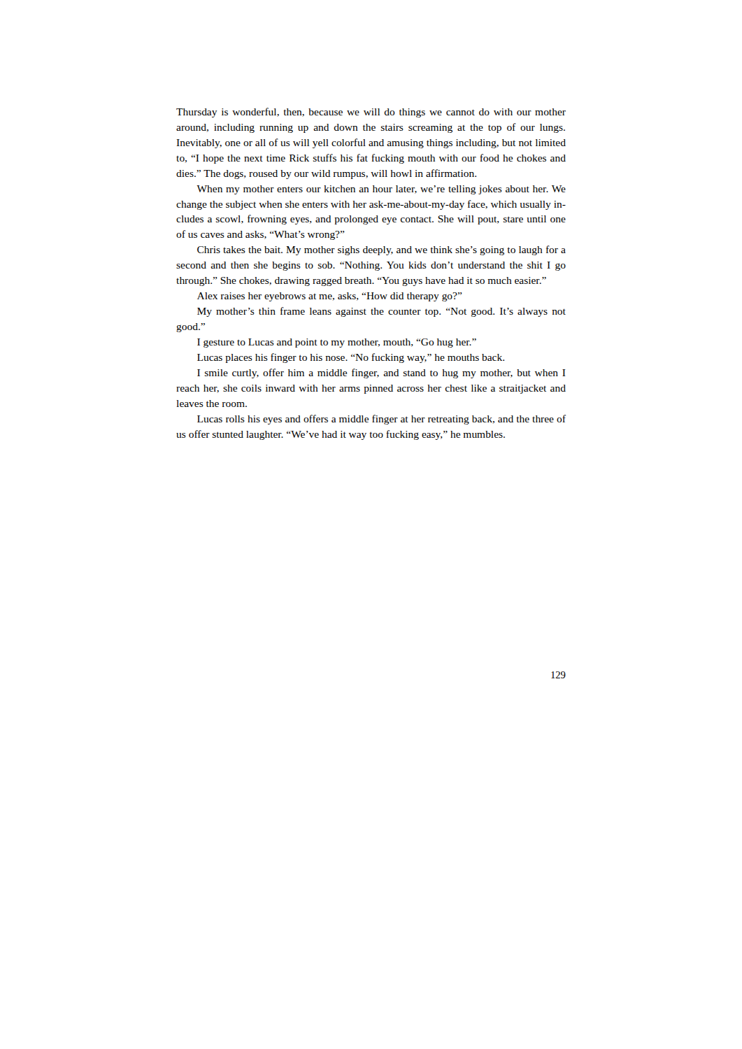Thursday is wonderful, then, because we will do things we cannot do with our mother around, including running up and down the stairs screaming at the top of our lungs. Inevitably, one or all of us will yell colorful and amusing things including, but not limited to, “I hope the next time Rick stuffs his fat fucking mouth with our food he chokes and dies.” The dogs, roused by our wild rumpus, will howl in affirmation.
When my mother enters our kitchen an hour later, we’re telling jokes about her. We change the subject when she enters with her ask-me-about-my-day face, which usually includes a scowl, frowning eyes, and prolonged eye contact. She will pout, stare until one of us caves and asks, “What’s wrong?”
Chris takes the bait. My mother sighs deeply, and we think she’s going to laugh for a second and then she begins to sob. “Nothing. You kids don’t understand the shit I go through.” She chokes, drawing ragged breath. “You guys have had it so much easier.”
Alex raises her eyebrows at me, asks, “How did therapy go?”
My mother’s thin frame leans against the counter top. “Not good. It’s always not good.”
I gesture to Lucas and point to my mother, mouth, “Go hug her.”
Lucas places his finger to his nose. “No fucking way,” he mouths back.
I smile curtly, offer him a middle finger, and stand to hug my mother, but when I reach her, she coils inward with her arms pinned across her chest like a straitjacket and leaves the room.
Lucas rolls his eyes and offers a middle finger at her retreating back, and the three of us offer stunted laughter. “We’ve had it way too fucking easy,” he mumbles.
129